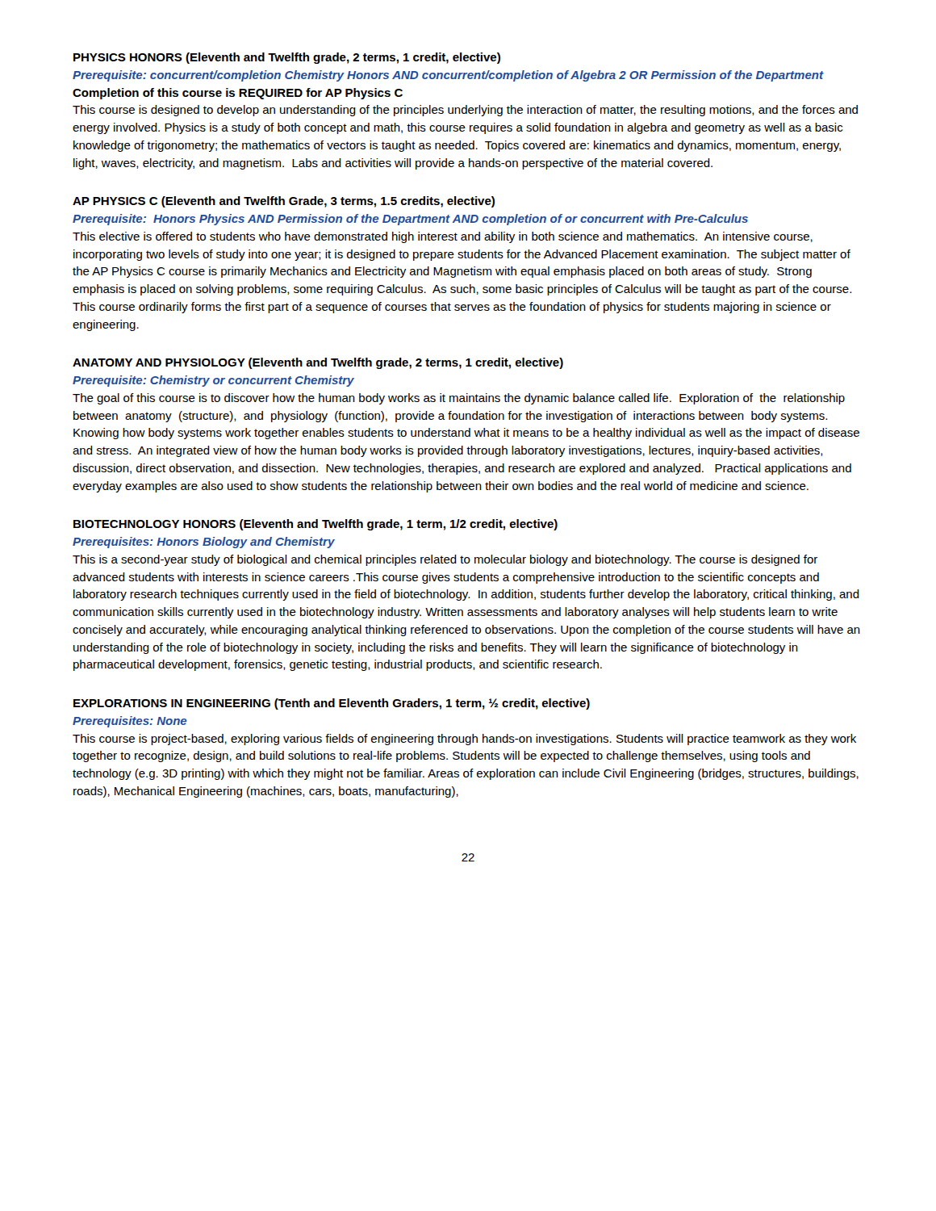PHYSICS HONORS (Eleventh and Twelfth grade, 2 terms, 1 credit, elective)
Prerequisite: concurrent/completion Chemistry Honors AND concurrent/completion of Algebra 2 OR Permission of the Department
Completion of this course is REQUIRED for AP Physics C
This course is designed to develop an understanding of the principles underlying the interaction of matter, the resulting motions, and the forces and energy involved. Physics is a study of both concept and math, this course requires a solid foundation in algebra and geometry as well as a basic knowledge of trigonometry; the mathematics of vectors is taught as needed. Topics covered are: kinematics and dynamics, momentum, energy, light, waves, electricity, and magnetism. Labs and activities will provide a hands-on perspective of the material covered.
AP PHYSICS C (Eleventh and Twelfth Grade, 3 terms, 1.5 credits, elective)
Prerequisite: Honors Physics AND Permission of the Department AND completion of or concurrent with Pre-Calculus
This elective is offered to students who have demonstrated high interest and ability in both science and mathematics. An intensive course, incorporating two levels of study into one year; it is designed to prepare students for the Advanced Placement examination. The subject matter of the AP Physics C course is primarily Mechanics and Electricity and Magnetism with equal emphasis placed on both areas of study. Strong emphasis is placed on solving problems, some requiring Calculus. As such, some basic principles of Calculus will be taught as part of the course. This course ordinarily forms the first part of a sequence of courses that serves as the foundation of physics for students majoring in science or engineering.
ANATOMY AND PHYSIOLOGY (Eleventh and Twelfth grade, 2 terms, 1 credit, elective)
Prerequisite: Chemistry or concurrent Chemistry
The goal of this course is to discover how the human body works as it maintains the dynamic balance called life. Exploration of the relationship between anatomy (structure), and physiology (function), provide a foundation for the investigation of interactions between body systems. Knowing how body systems work together enables students to understand what it means to be a healthy individual as well as the impact of disease and stress. An integrated view of how the human body works is provided through laboratory investigations, lectures, inquiry-based activities, discussion, direct observation, and dissection. New technologies, therapies, and research are explored and analyzed. Practical applications and everyday examples are also used to show students the relationship between their own bodies and the real world of medicine and science.
BIOTECHNOLOGY HONORS (Eleventh and Twelfth grade, 1 term, 1/2 credit, elective)
Prerequisites: Honors Biology and Chemistry
This is a second-year study of biological and chemical principles related to molecular biology and biotechnology. The course is designed for advanced students with interests in science careers .This course gives students a comprehensive introduction to the scientific concepts and laboratory research techniques currently used in the field of biotechnology. In addition, students further develop the laboratory, critical thinking, and communication skills currently used in the biotechnology industry. Written assessments and laboratory analyses will help students learn to write concisely and accurately, while encouraging analytical thinking referenced to observations. Upon the completion of the course students will have an understanding of the role of biotechnology in society, including the risks and benefits. They will learn the significance of biotechnology in pharmaceutical development, forensics, genetic testing, industrial products, and scientific research.
EXPLORATIONS IN ENGINEERING (Tenth and Eleventh Graders, 1 term, ½ credit, elective)
Prerequisites: None
This course is project-based, exploring various fields of engineering through hands-on investigations. Students will practice teamwork as they work together to recognize, design, and build solutions to real-life problems. Students will be expected to challenge themselves, using tools and technology (e.g. 3D printing) with which they might not be familiar. Areas of exploration can include Civil Engineering (bridges, structures, buildings, roads), Mechanical Engineering (machines, cars, boats, manufacturing),
22